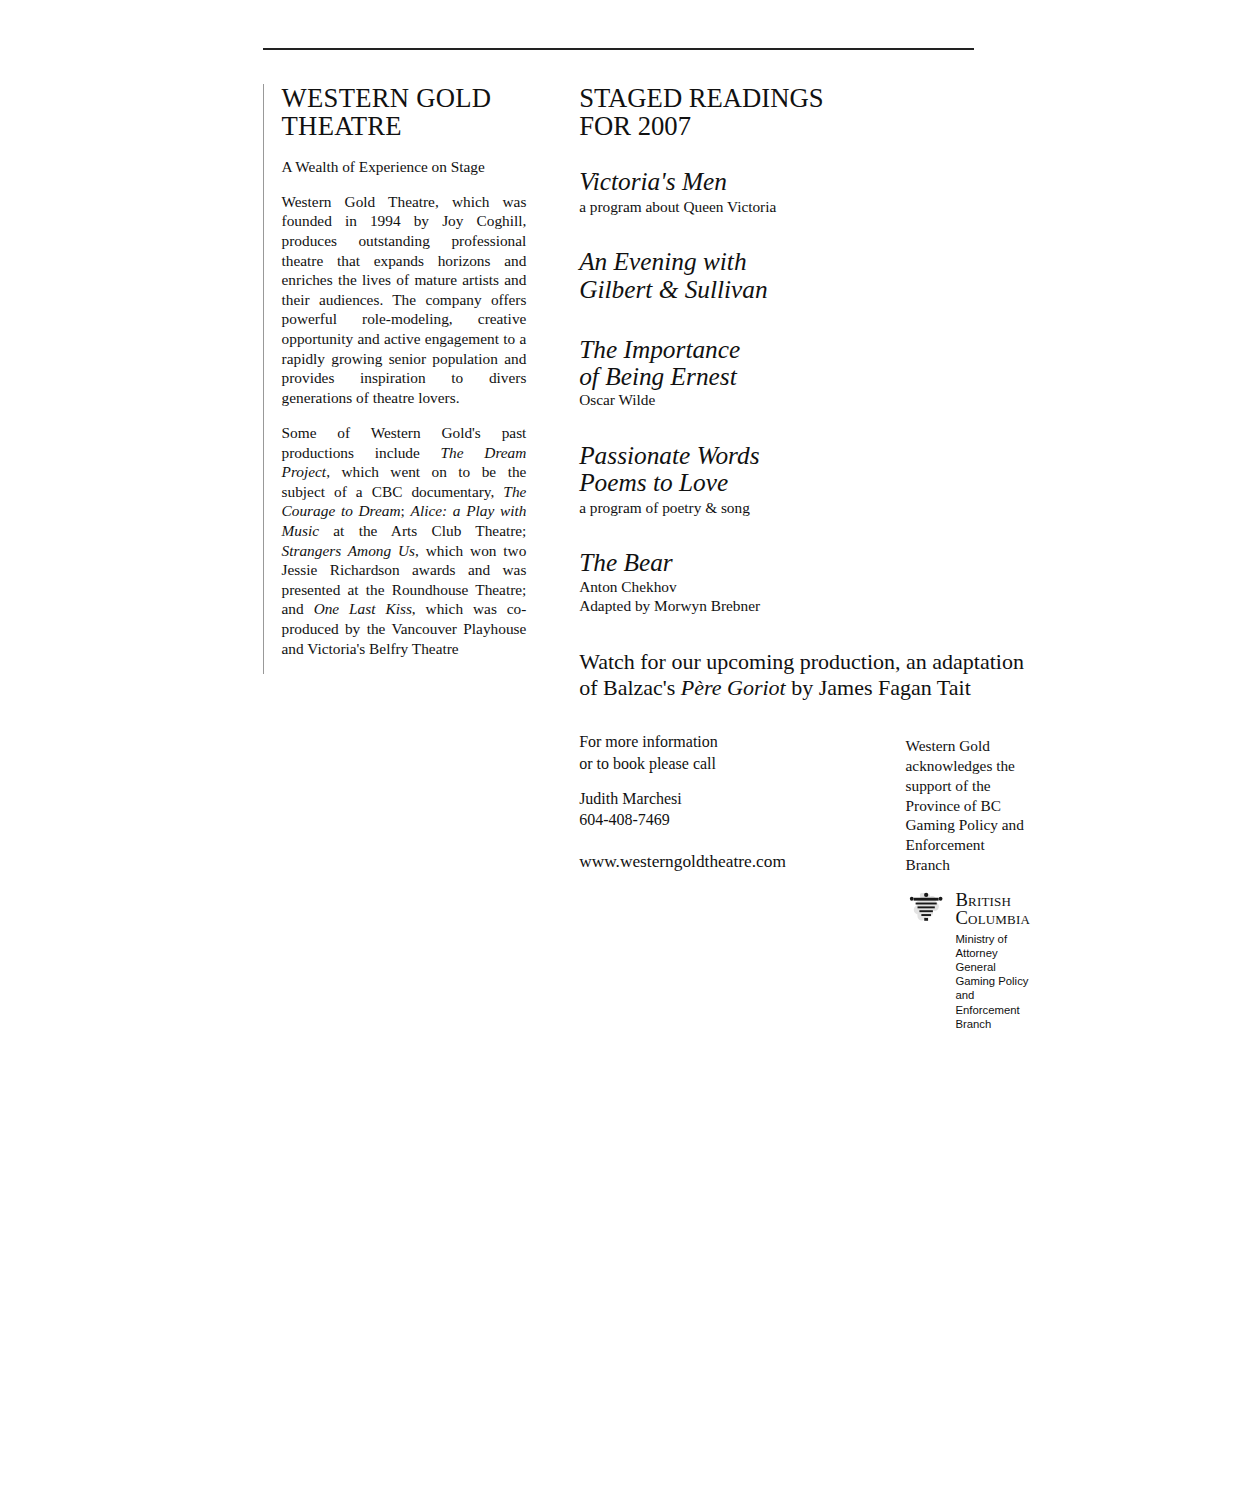WESTERN GOLD
THEATRE
A Wealth of Experience on Stage
Western Gold Theatre, which was founded in 1994 by Joy Coghill, produces outstanding professional theatre that expands horizons and enriches the lives of mature artists and their audiences. The company offers powerful role-modeling, creative opportunity and active engagement to a rapidly growing senior population and provides inspiration to divers generations of theatre lovers.
Some of Western Gold's past productions include The Dream Project, which went on to be the subject of a CBC documentary, The Courage to Dream; Alice: a Play with Music at the Arts Club Theatre; Strangers Among Us, which won two Jessie Richardson awards and was presented at the Roundhouse Theatre; and One Last Kiss, which was co-produced by the Vancouver Playhouse and Victoria's Belfry Theatre
STAGED READINGS
FOR 2007
Victoria's Men a program about Queen Victoria
An Evening with
Gilbert & Sullivan
The Importance
of Being Ernest Oscar Wilde
Passionate Words
Poems to Love a program of poetry & song
The Bear Anton Chekhov Adapted by Morwyn Brebner
Watch for our upcoming production, an adaptation of Balzac's Père Goriot by James Fagan Tait
For more information
or to book please call
Judith Marchesi
604-408-7469
www.westerngoldtheatre.com
Western Gold acknowledges the support of the Province of BC Gaming Policy and Enforcement Branch
British Columbia Ministry of Attorney General
Gaming Policy and Enforcement Branch